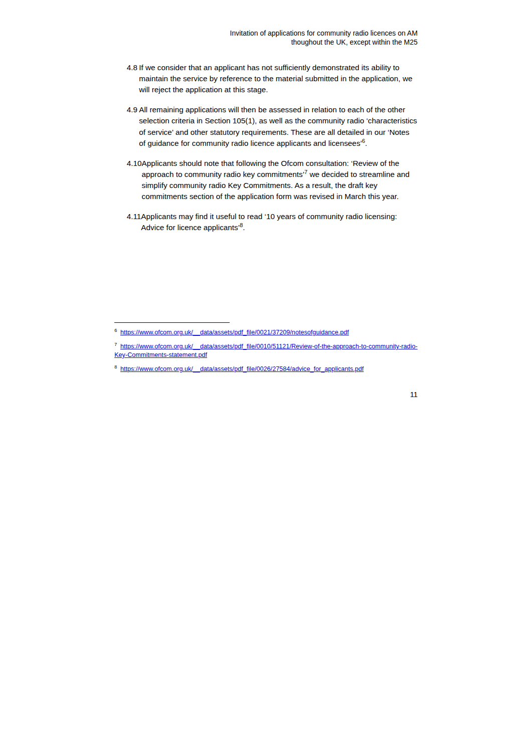Invitation of applications for community radio licences on AM
thoughout the UK, except within the M25
4.8
If we consider that an applicant has not sufficiently demonstrated its ability to maintain the service by reference to the material submitted in the application, we will reject the application at this stage.
4.9
All remaining applications will then be assessed in relation to each of the other selection criteria in Section 105(1), as well as the community radio ‘characteristics of service’ and other statutory requirements. These are all detailed in our ‘Notes of guidance for community radio licence applicants and licensees’6.
4.10
Applicants should note that following the Ofcom consultation: ‘Review of the approach to community radio key commitments’7 we decided to streamline and simplify community radio Key Commitments. As a result, the draft key commitments section of the application form was revised in March this year.
4.11
Applicants may find it useful to read ‘10 years of community radio licensing: Advice for licence applicants’8.
6 https://www.ofcom.org.uk/__data/assets/pdf_file/0021/37209/notesofguidance.pdf
7 https://www.ofcom.org.uk/__data/assets/pdf_file/0010/51121/Review-of-the-approach-to-community-radio-Key-Commitments-statement.pdf
8 https://www.ofcom.org.uk/__data/assets/pdf_file/0026/27584/advice_for_applicants.pdf
11